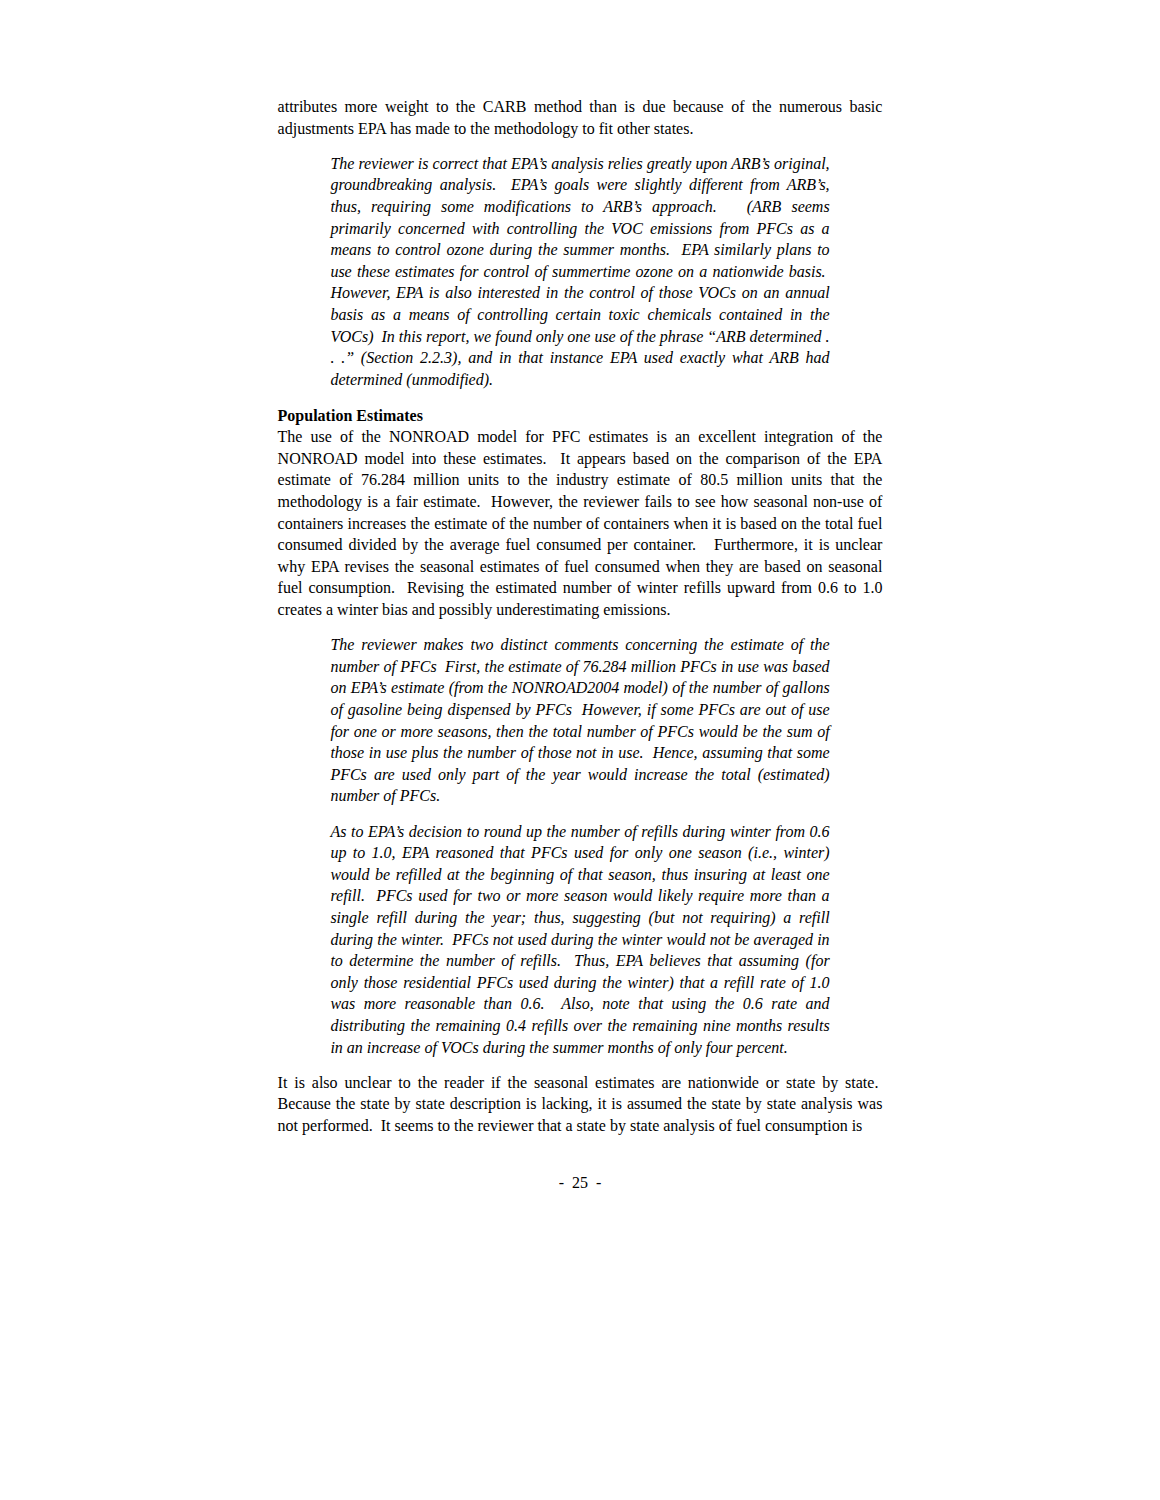attributes more weight to the CARB method than is due because of the numerous basic adjustments EPA has made to the methodology to fit other states.
The reviewer is correct that EPA’s analysis relies greatly upon ARB’s original, groundbreaking analysis. EPA’s goals were slightly different from ARB’s, thus, requiring some modifications to ARB’s approach. (ARB seems primarily concerned with controlling the VOC emissions from PFCs as a means to control ozone during the summer months. EPA similarly plans to use these estimates for control of summertime ozone on a nationwide basis. However, EPA is also interested in the control of those VOCs on an annual basis as a means of controlling certain toxic chemicals contained in the VOCs) In this report, we found only one use of the phrase “ARB determined . . .” (Section 2.2.3), and in that instance EPA used exactly what ARB had determined (unmodified).
Population Estimates
The use of the NONROAD model for PFC estimates is an excellent integration of the NONROAD model into these estimates. It appears based on the comparison of the EPA estimate of 76.284 million units to the industry estimate of 80.5 million units that the methodology is a fair estimate. However, the reviewer fails to see how seasonal non-use of containers increases the estimate of the number of containers when it is based on the total fuel consumed divided by the average fuel consumed per container. Furthermore, it is unclear why EPA revises the seasonal estimates of fuel consumed when they are based on seasonal fuel consumption. Revising the estimated number of winter refills upward from 0.6 to 1.0 creates a winter bias and possibly underestimating emissions.
The reviewer makes two distinct comments concerning the estimate of the number of PFCs First, the estimate of 76.284 million PFCs in use was based on EPA’s estimate (from the NONROAD2004 model) of the number of gallons of gasoline being dispensed by PFCs However, if some PFCs are out of use for one or more seasons, then the total number of PFCs would be the sum of those in use plus the number of those not in use. Hence, assuming that some PFCs are used only part of the year would increase the total (estimated) number of PFCs.
As to EPA’s decision to round up the number of refills during winter from 0.6 up to 1.0, EPA reasoned that PFCs used for only one season (i.e., winter) would be refilled at the beginning of that season, thus insuring at least one refill. PFCs used for two or more season would likely require more than a single refill during the year; thus, suggesting (but not requiring) a refill during the winter. PFCs not used during the winter would not be averaged in to determine the number of refills. Thus, EPA believes that assuming (for only those residential PFCs used during the winter) that a refill rate of 1.0 was more reasonable than 0.6. Also, note that using the 0.6 rate and distributing the remaining 0.4 refills over the remaining nine months results in an increase of VOCs during the summer months of only four percent.
It is also unclear to the reader if the seasonal estimates are nationwide or state by state. Because the state by state description is lacking, it is assumed the state by state analysis was not performed. It seems to the reviewer that a state by state analysis of fuel consumption is
- 25 -